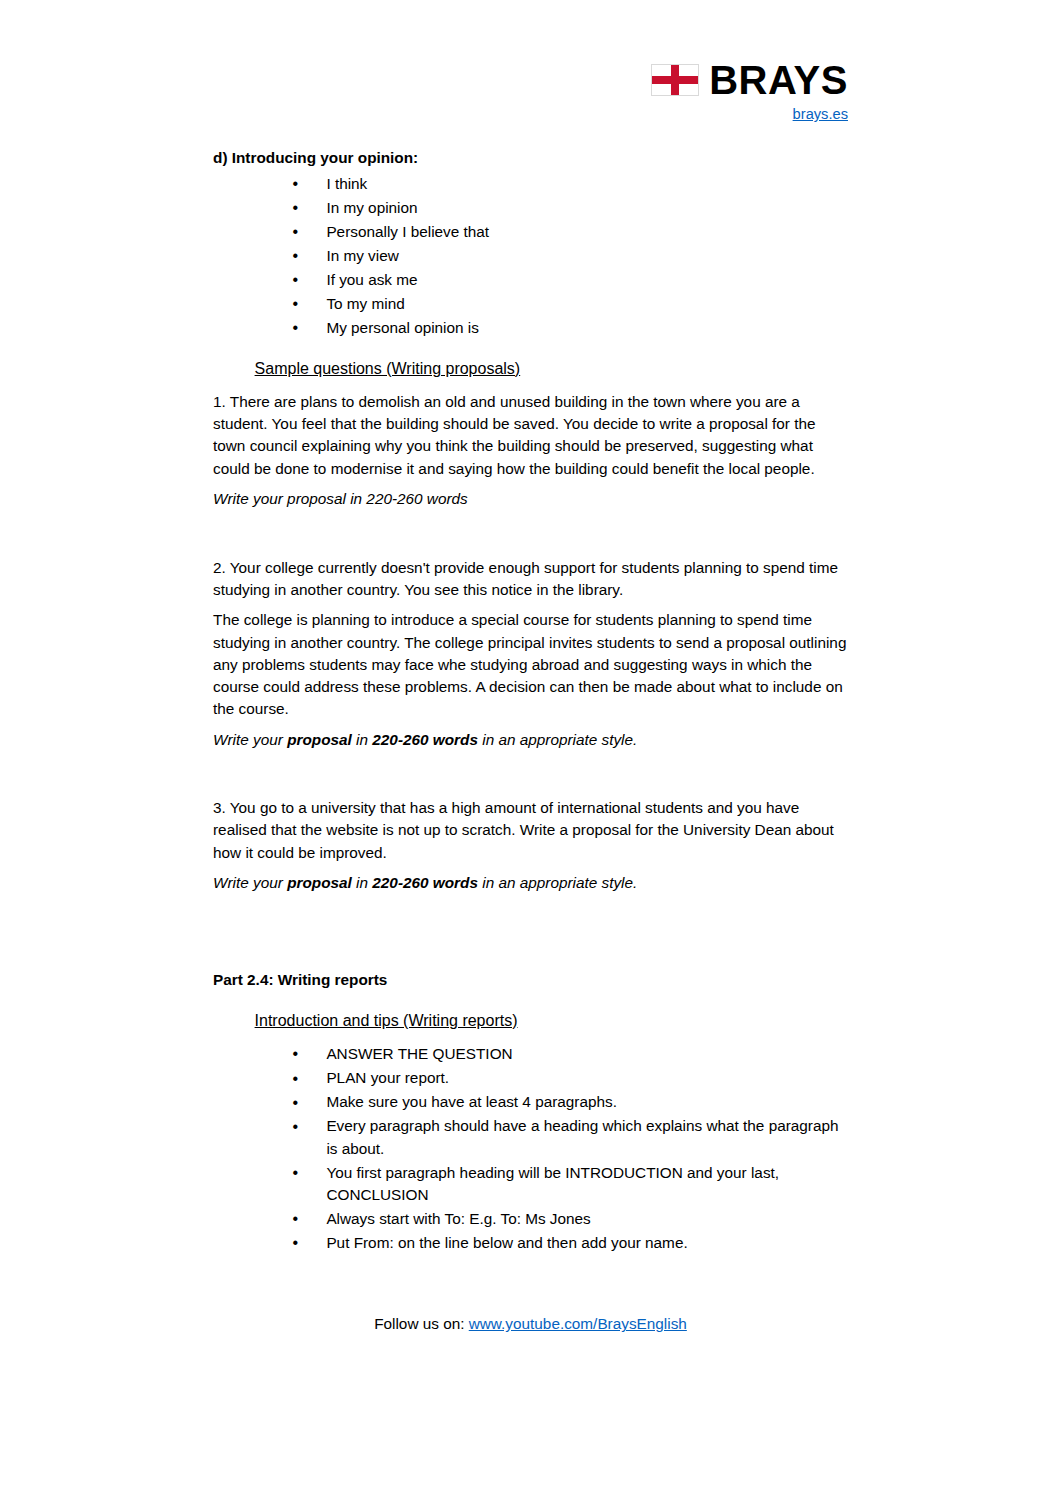BRAYS
brays.es
d) Introducing your opinion:
I think
In my opinion
Personally I believe that
In my view
If you ask me
To my mind
My personal opinion is
Sample questions (Writing proposals)
1. There are plans to demolish an old and unused building in the town where you are a student. You feel that the building should be saved. You decide to write a proposal for the town council explaining why you think the building should be preserved, suggesting what could be done to modernise it and saying how the building could benefit the local people.
Write your proposal in 220-260 words
2. Your college currently doesn't provide enough support for students planning to spend time studying in another country. You see this notice in the library.
The college is planning to introduce a special course for students planning to spend time studying in another country. The college principal invites students to send a proposal outlining any problems students may face whe studying abroad and suggesting ways in which the course could address these problems. A decision can then be made about what to include on the course.
Write your proposal in 220-260 words in an appropriate style.
3. You go to a university that has a high amount of international students and you have realised that the website is not up to scratch. Write a proposal for the University Dean about how it could be improved.
Write your proposal in 220-260 words in an appropriate style.
Part 2.4: Writing reports
Introduction and tips (Writing reports)
ANSWER THE QUESTION
PLAN your report.
Make sure you have at least 4 paragraphs.
Every paragraph should have a heading which explains what the paragraph is about.
You first paragraph heading will be INTRODUCTION and your last, CONCLUSION
Always start with To: E.g. To: Ms Jones
Put From: on the line below and then add your name.
Follow us on: www.youtube.com/BraysEnglish